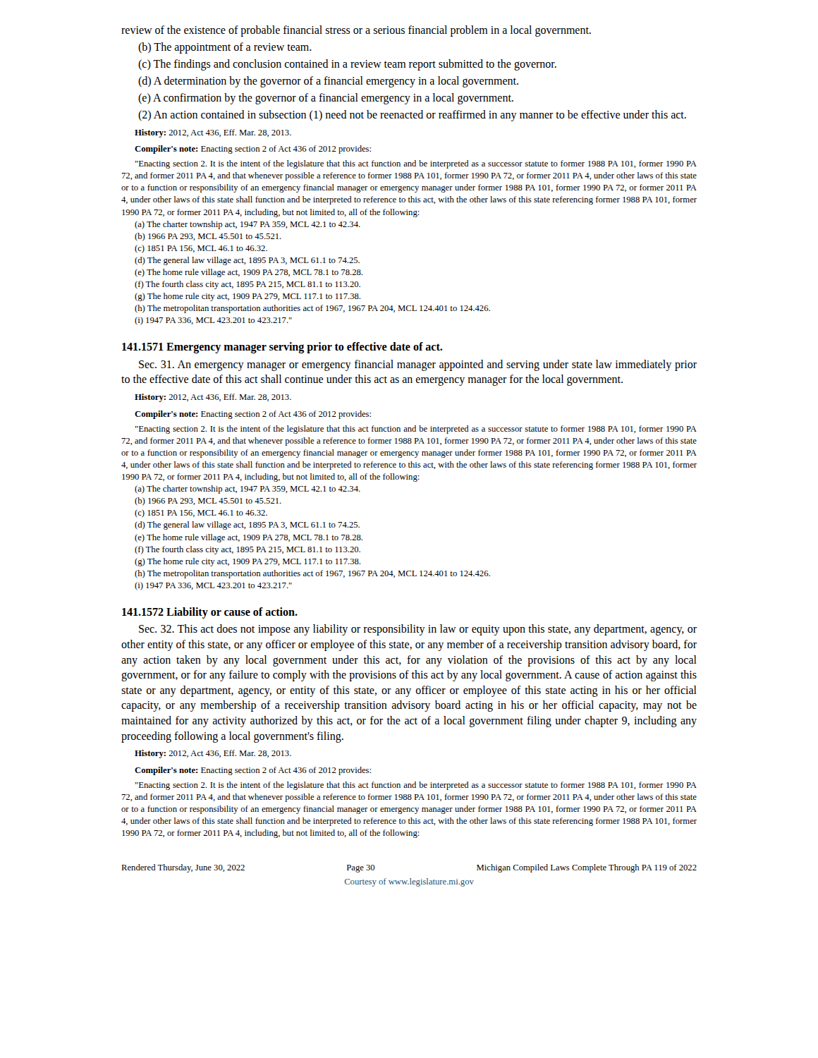review of the existence of probable financial stress or a serious financial problem in a local government.
(b) The appointment of a review team.
(c) The findings and conclusion contained in a review team report submitted to the governor.
(d) A determination by the governor of a financial emergency in a local government.
(e) A confirmation by the governor of a financial emergency in a local government.
(2) An action contained in subsection (1) need not be reenacted or reaffirmed in any manner to be effective under this act.
History: 2012, Act 436, Eff. Mar. 28, 2013.
Compiler's note: Enacting section 2 of Act 436 of 2012 provides:
"Enacting section 2. It is the intent of the legislature that this act function and be interpreted as a successor statute to former 1988 PA 101, former 1990 PA 72, and former 2011 PA 4, and that whenever possible a reference to former 1988 PA 101, former 1990 PA 72, or former 2011 PA 4, under other laws of this state or to a function or responsibility of an emergency financial manager or emergency manager under former 1988 PA 101, former 1990 PA 72, or former 2011 PA 4, under other laws of this state shall function and be interpreted to reference to this act, with the other laws of this state referencing former 1988 PA 101, former 1990 PA 72, or former 2011 PA 4, including, but not limited to, all of the following:
(a) The charter township act, 1947 PA 359, MCL 42.1 to 42.34.
(b) 1966 PA 293, MCL 45.501 to 45.521.
(c) 1851 PA 156, MCL 46.1 to 46.32.
(d) The general law village act, 1895 PA 3, MCL 61.1 to 74.25.
(e) The home rule village act, 1909 PA 278, MCL 78.1 to 78.28.
(f) The fourth class city act, 1895 PA 215, MCL 81.1 to 113.20.
(g) The home rule city act, 1909 PA 279, MCL 117.1 to 117.38.
(h) The metropolitan transportation authorities act of 1967, 1967 PA 204, MCL 124.401 to 124.426.
(i) 1947 PA 336, MCL 423.201 to 423.217."
141.1571 Emergency manager serving prior to effective date of act.
Sec. 31. An emergency manager or emergency financial manager appointed and serving under state law immediately prior to the effective date of this act shall continue under this act as an emergency manager for the local government.
History: 2012, Act 436, Eff. Mar. 28, 2013.
Compiler's note: Enacting section 2 of Act 436 of 2012 provides:
"Enacting section 2. It is the intent of the legislature that this act function and be interpreted as a successor statute to former 1988 PA 101, former 1990 PA 72, and former 2011 PA 4, and that whenever possible a reference to former 1988 PA 101, former 1990 PA 72, or former 2011 PA 4, under other laws of this state or to a function or responsibility of an emergency financial manager or emergency manager under former 1988 PA 101, former 1990 PA 72, or former 2011 PA 4, under other laws of this state shall function and be interpreted to reference to this act, with the other laws of this state referencing former 1988 PA 101, former 1990 PA 72, or former 2011 PA 4, including, but not limited to, all of the following:
(a) The charter township act, 1947 PA 359, MCL 42.1 to 42.34.
(b) 1966 PA 293, MCL 45.501 to 45.521.
(c) 1851 PA 156, MCL 46.1 to 46.32.
(d) The general law village act, 1895 PA 3, MCL 61.1 to 74.25.
(e) The home rule village act, 1909 PA 278, MCL 78.1 to 78.28.
(f) The fourth class city act, 1895 PA 215, MCL 81.1 to 113.20.
(g) The home rule city act, 1909 PA 279, MCL 117.1 to 117.38.
(h) The metropolitan transportation authorities act of 1967, 1967 PA 204, MCL 124.401 to 124.426.
(i) 1947 PA 336, MCL 423.201 to 423.217."
141.1572 Liability or cause of action.
Sec. 32. This act does not impose any liability or responsibility in law or equity upon this state, any department, agency, or other entity of this state, or any officer or employee of this state, or any member of a receivership transition advisory board, for any action taken by any local government under this act, for any violation of the provisions of this act by any local government, or for any failure to comply with the provisions of this act by any local government. A cause of action against this state or any department, agency, or entity of this state, or any officer or employee of this state acting in his or her official capacity, or any membership of a receivership transition advisory board acting in his or her official capacity, may not be maintained for any activity authorized by this act, or for the act of a local government filing under chapter 9, including any proceeding following a local government's filing.
History: 2012, Act 436, Eff. Mar. 28, 2013.
Compiler's note: Enacting section 2 of Act 436 of 2012 provides:
"Enacting section 2. It is the intent of the legislature that this act function and be interpreted as a successor statute to former 1988 PA 101, former 1990 PA 72, and former 2011 PA 4, and that whenever possible a reference to former 1988 PA 101, former 1990 PA 72, or former 2011 PA 4, under other laws of this state or to a function or responsibility of an emergency financial manager or emergency manager under former 1988 PA 101, former 1990 PA 72, or former 2011 PA 4, under other laws of this state shall function and be interpreted to reference to this act, with the other laws of this state referencing former 1988 PA 101, former 1990 PA 72, or former 2011 PA 4, including, but not limited to, all of the following:
Rendered Thursday, June 30, 2022
Page 30
Michigan Compiled Laws Complete Through PA 119 of 2022
Courtesy of www.legislature.mi.gov